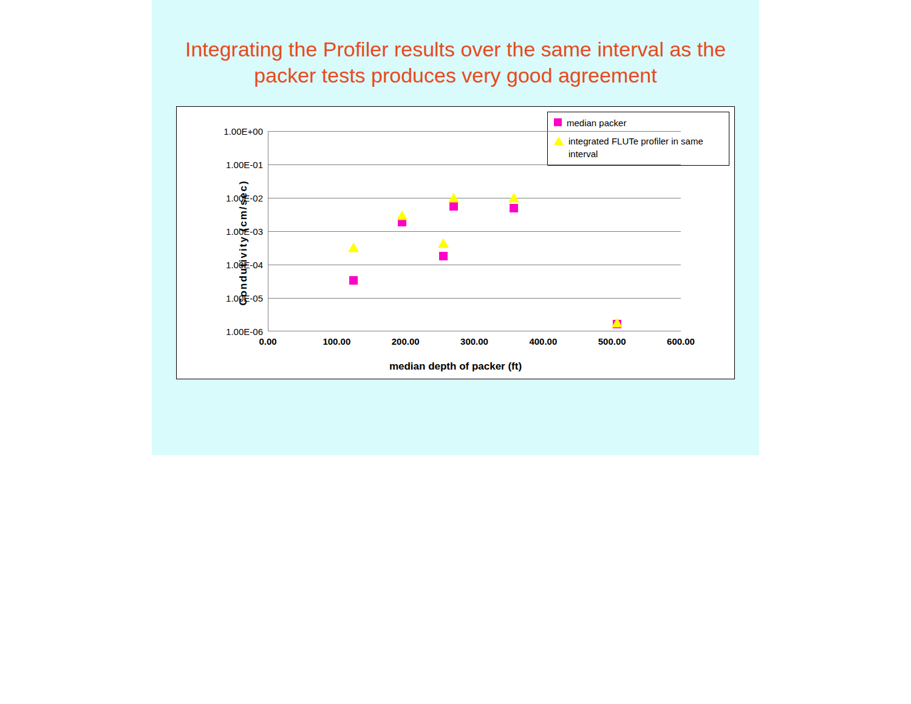Integrating the Profiler results over the same interval as the packer tests produces very good agreement
median packer
integrated FLUTe profiler in same interval
Condutivity (cm/sec)
median depth of packer (ft)
1.00E+00
1.00E-01
1.00E-02
1.00E-03
1.00E-04
1.00E-05
1.00E-06
0.00
100.00
200.00
300.00
400.00
500.00
600.00